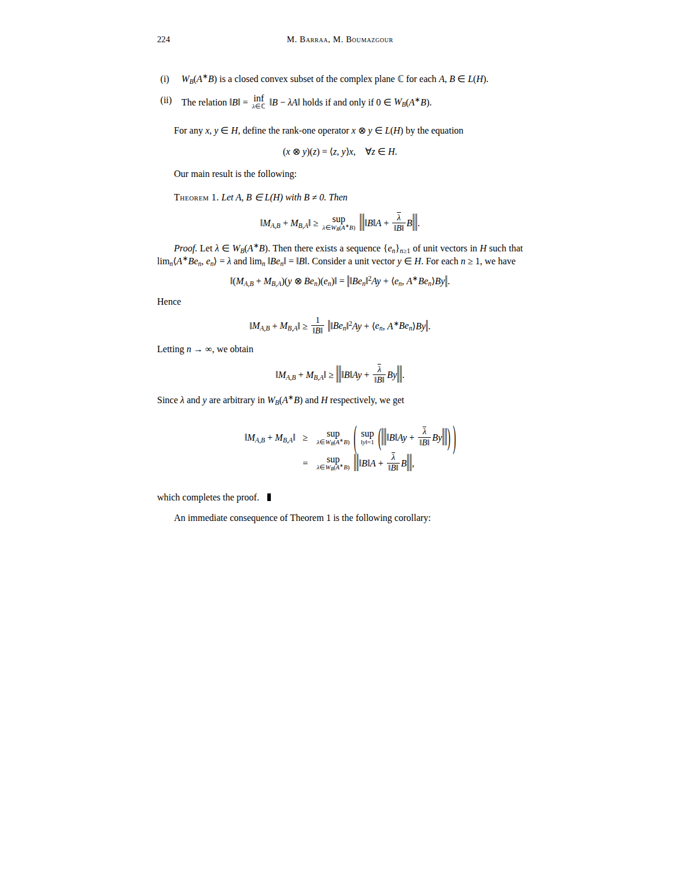224
M. Barraa, M. Boumazgour
(i) WB(A∗B) is a closed convex subset of the complex plane ℂ for each A, B ∈ L(H).
(ii) The relation ‖B‖ = inf λ∈ℂ ‖B − λA‖ holds if and only if 0 ∈ WB(A∗B).
For any x, y ∈ H, define the rank-one operator x ⊗ y ∈ L(H) by the equation
(x ⊗ y)(z) = ⟨z, y⟩x, ∀z ∈ H.
Our main result is the following:
Theorem 1. Let A, B ∈ L(H) with B ≠ 0. Then
‖MA,B + MB,A‖ ≥ sup λ∈WB(A∗B) ‖‖‖B‖A + λ‖B‖B‖‖.
Proof. Let λ ∈ WB(A∗B). Then there exists a sequence {en}n≥1 of unit vectors in H such that limn⟨A∗Ben, en⟩ = λ and limn ‖Ben‖ = ‖B‖. Consider a unit vector y ∈ H. For each n ≥ 1, we have
‖(MA,B + MB,A)(y ⊗ Ben)(en)‖ = ‖‖Ben‖2Ay + ⟨en, A∗Ben⟩By‖.
Hence
‖MA,B + MB,A‖ ≥ 1‖B‖ ‖‖Ben‖2Ay + ⟨en, A∗Ben⟩By‖.
Letting n → ∞, we obtain
‖MA,B + MB,A‖ ≥ ‖‖‖B‖Ay + λ‖B‖By‖‖.
Since λ and y are arbitrary in WB(A∗B) and H respectively, we get
‖MA,B + MB,A‖ ≥ sup λ∈WB(A∗B) ( sup‖y‖=1 (‖‖‖B‖Ay + λ‖B‖By‖‖) ) = sup λ∈WB(A∗B) ‖‖‖B‖A + λ‖B‖B‖‖,
which completes the proof.
An immediate consequence of Theorem 1 is the following corollary: